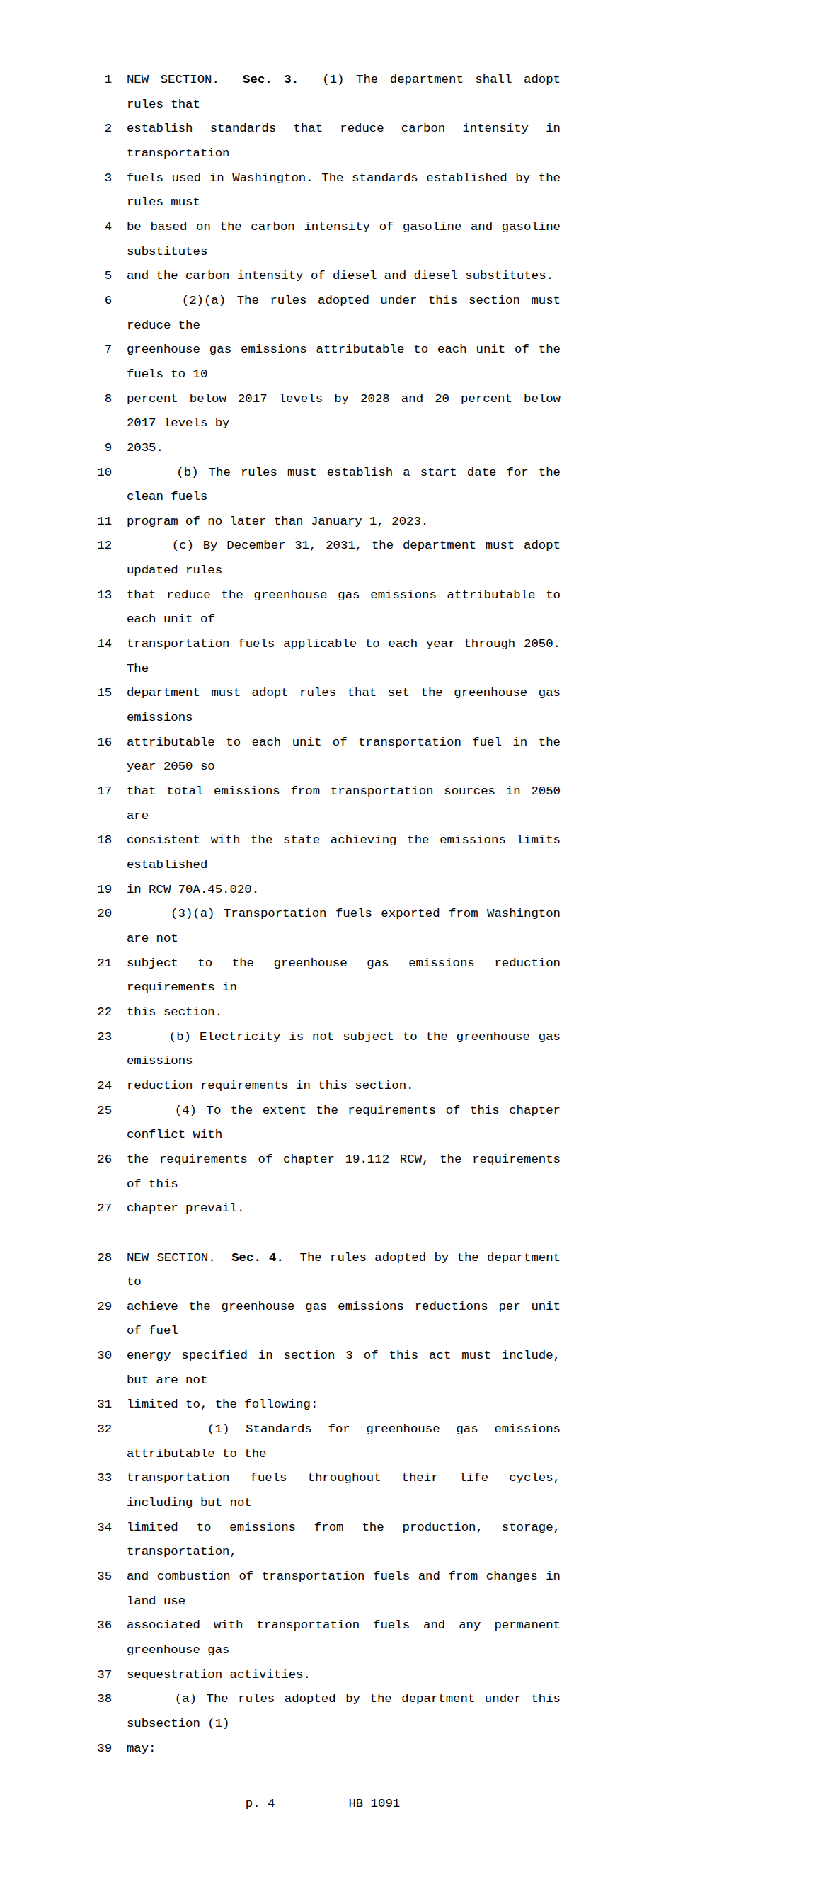1 NEW SECTION. Sec. 3. (1) The department shall adopt rules that
2 establish standards that reduce carbon intensity in transportation
3 fuels used in Washington. The standards established by the rules must
4 be based on the carbon intensity of gasoline and gasoline substitutes
5 and the carbon intensity of diesel and diesel substitutes.
6 (2)(a) The rules adopted under this section must reduce the
7 greenhouse gas emissions attributable to each unit of the fuels to 10
8 percent below 2017 levels by 2028 and 20 percent below 2017 levels by
92035.
10 (b) The rules must establish a start date for the clean fuels
11 program of no later than January 1, 2023.
12 (c) By December 31, 2031, the department must adopt updated rules
13 that reduce the greenhouse gas emissions attributable to each unit of
14 transportation fuels applicable to each year through 2050. The
15 department must adopt rules that set the greenhouse gas emissions
16 attributable to each unit of transportation fuel in the year 2050 so
17 that total emissions from transportation sources in 2050 are
18 consistent with the state achieving the emissions limits established
19 in RCW 70A.45.020.
20 (3)(a) Transportation fuels exported from Washington are not
21 subject to the greenhouse gas emissions reduction requirements in
22 this section.
23 (b) Electricity is not subject to the greenhouse gas emissions
24 reduction requirements in this section.
25 (4) To the extent the requirements of this chapter conflict with
26 the requirements of chapter 19.112 RCW, the requirements of this
27 chapter prevail.
28 NEW SECTION. Sec. 4. The rules adopted by the department to
29 achieve the greenhouse gas emissions reductions per unit of fuel
30 energy specified in section 3 of this act must include, but are not
31 limited to, the following:
32 (1) Standards for greenhouse gas emissions attributable to the
33 transportation fuels throughout their life cycles, including but not
34 limited to emissions from the production, storage, transportation,
35 and combustion of transportation fuels and from changes in land use
36 associated with transportation fuels and any permanent greenhouse gas
37 sequestration activities.
38 (a) The rules adopted by the department under this subsection (1)
39 may:
p. 4 HB 1091